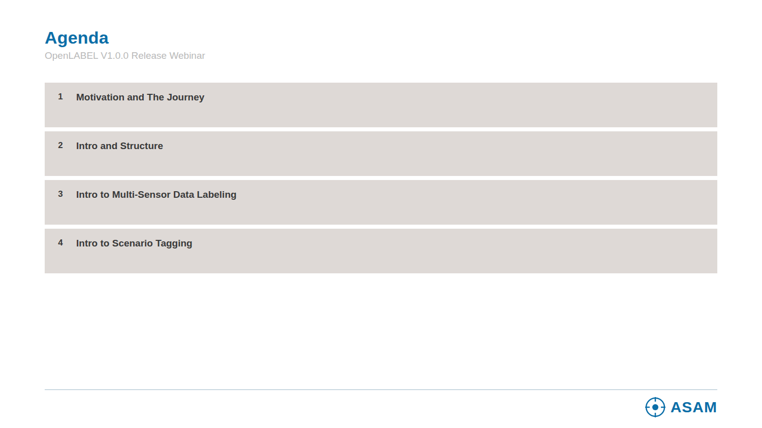Agenda
OpenLABEL V1.0.0 Release Webinar
| 1 | Motivation and The Journey |
| 2 | Intro and Structure |
| 3 | Intro to Multi-Sensor Data Labeling |
| 4 | Intro to Scenario Tagging |
ASAM